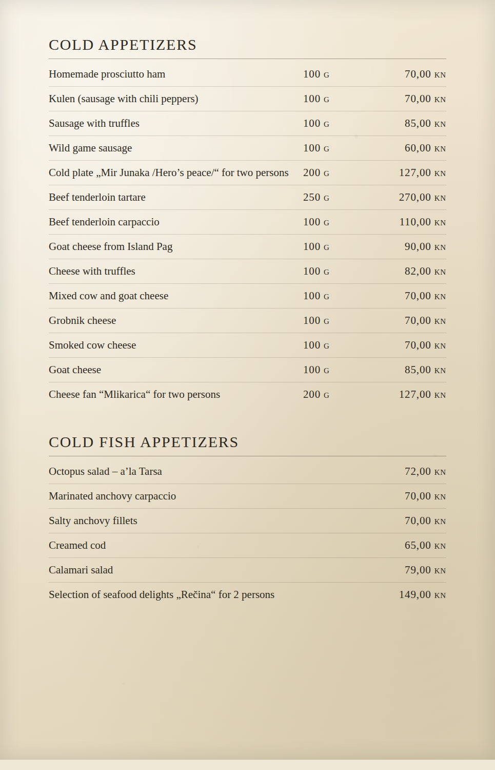Cold Appetizers
| Homemade prosciutto ham | 100 g | 70,00 kn |
| Kulen (sausage with chili peppers) | 100 g | 70,00 kn |
| Sausage with truffles | 100 g | 85,00 kn |
| Wild game sausage | 100 g | 60,00 kn |
| Cold plate „Mir Junaka /Hero’s peace/“ for two persons | 200 g | 127,00 kn |
| Beef tenderloin tartare | 250 g | 270,00 kn |
| Beef tenderloin carpaccio | 100 g | 110,00 kn |
| Goat cheese from Island Pag | 100 g | 90,00 kn |
| Cheese with truffles | 100 g | 82,00 kn |
| Mixed cow and goat cheese | 100 g | 70,00 kn |
| Grobnik cheese | 100 g | 70,00 kn |
| Smoked cow cheese | 100 g | 70,00 kn |
| Goat cheese | 100 g | 85,00 kn |
| Cheese fan “Mlikarica“ for two persons | 200 g | 127,00 kn |
Cold Fish Appetizers
| Octopus salad – a’la Tarsa | 72,00 kn |
| Marinated anchovy carpaccio | 70,00 kn |
| Salty anchovy fillets | 70,00 kn |
| Creamed cod | 65,00 kn |
| Calamari salad | 79,00 kn |
| Selection of seafood delights „Rečina“ for 2 persons | 149,00 kn |